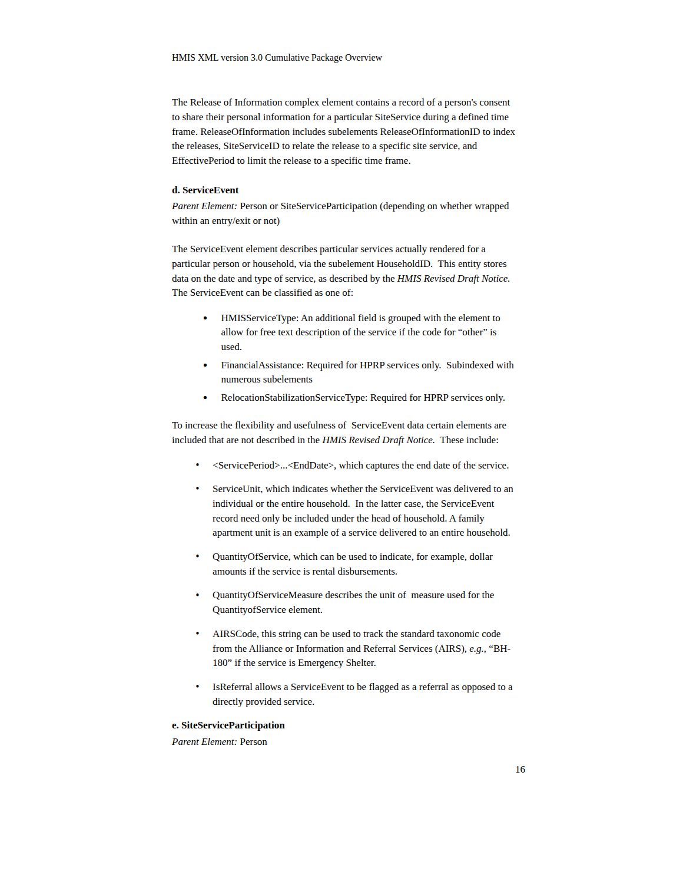HMIS XML version 3.0 Cumulative Package Overview
The Release of Information complex element contains a record of a person's consent to share their personal information for a particular SiteService during a defined time frame. ReleaseOfInformation includes subelements ReleaseOfInformationID to index the releases, SiteServiceID to relate the release to a specific site service, and EffectivePeriod to limit the release to a specific time frame.
d. ServiceEvent
Parent Element: Person or SiteServiceParticipation (depending on whether wrapped within an entry/exit or not)
The ServiceEvent element describes particular services actually rendered for a particular person or household, via the subelement HouseholdID. This entity stores data on the date and type of service, as described by the HMIS Revised Draft Notice. The ServiceEvent can be classified as one of:
HMISServiceType: An additional field is grouped with the element to allow for free text description of the service if the code for “other” is used.
FinancialAssistance: Required for HPRP services only. Subindexed with numerous subelements
RelocationStabilizationServiceType: Required for HPRP services only.
To increase the flexibility and usefulness of ServiceEvent data certain elements are included that are not described in the HMIS Revised Draft Notice. These include:
<ServicePeriod>...<EndDate>, which captures the end date of the service.
ServiceUnit, which indicates whether the ServiceEvent was delivered to an individual or the entire household. In the latter case, the ServiceEvent record need only be included under the head of household. A family apartment unit is an example of a service delivered to an entire household.
QuantityOfService, which can be used to indicate, for example, dollar amounts if the service is rental disbursements.
QuantityOfServiceMeasure describes the unit of measure used for the QuantityofService element.
AIRSCode, this string can be used to track the standard taxonomic code from the Alliance or Information and Referral Services (AIRS), e.g., “BH-180” if the service is Emergency Shelter.
IsReferral allows a ServiceEvent to be flagged as a referral as opposed to a directly provided service.
e. SiteServiceParticipation
Parent Element: Person
16